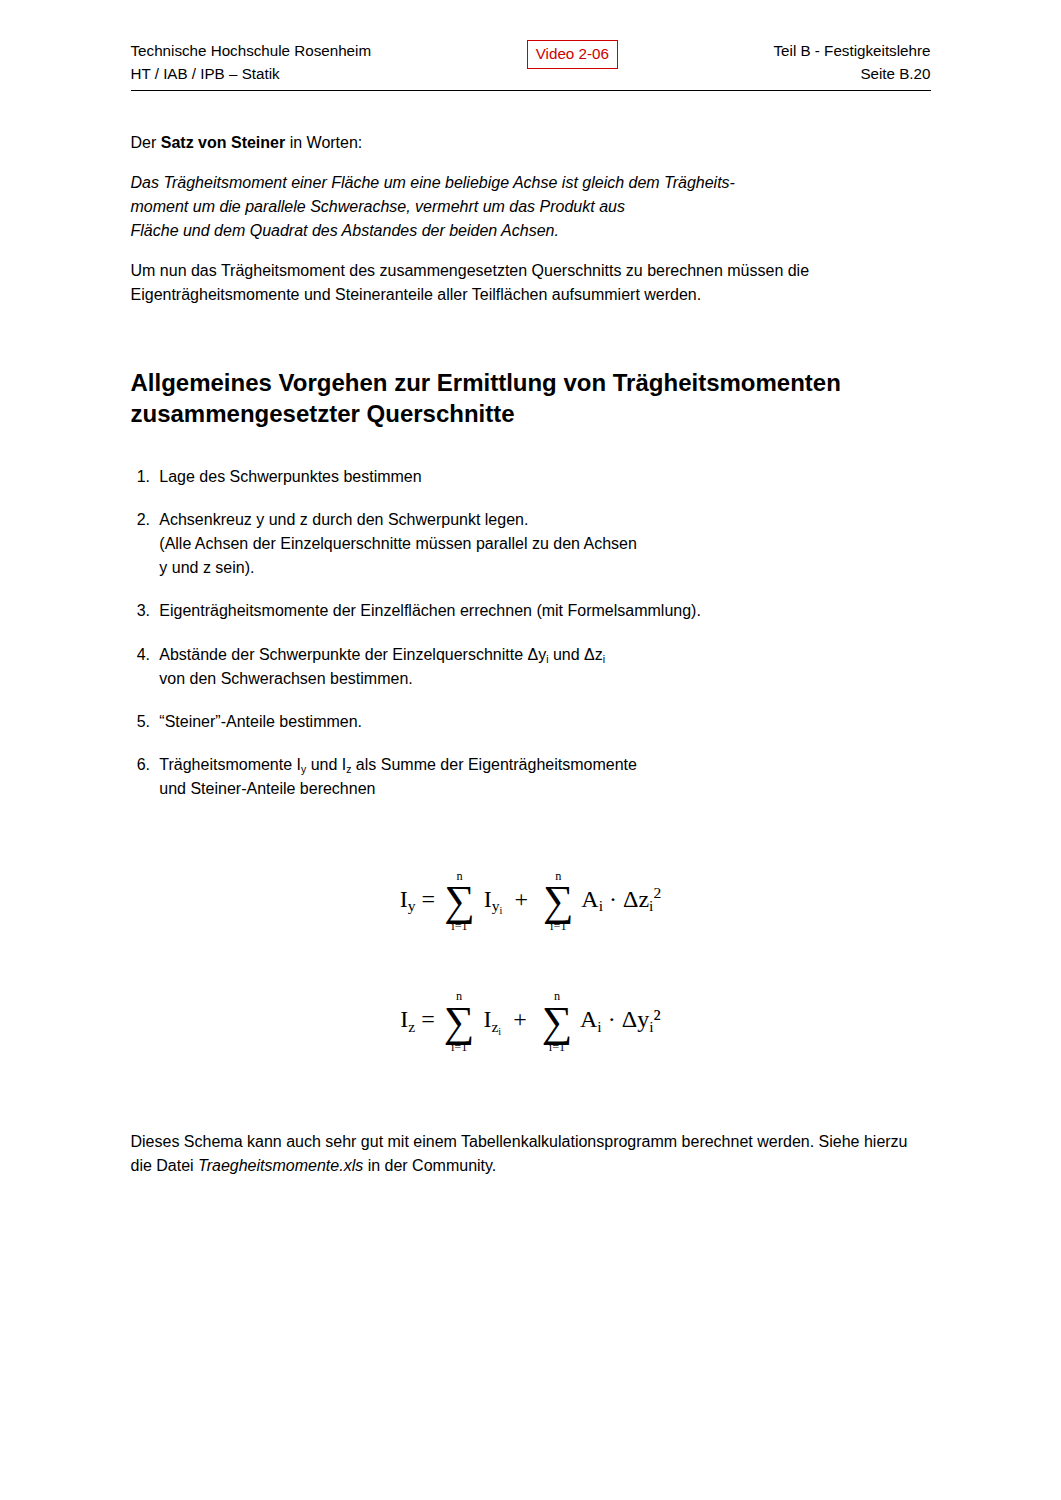Technische Hochschule Rosenheim
HT / IAB / IPB – Statik
Video 2-06
Teil B - Festigkeitslehre
Seite B.20
Der Satz von Steiner in Worten:
Das Trägheitsmoment einer Fläche um eine beliebige Achse ist gleich dem Trägheits-
moment um die parallele Schwerachse, vermehrt um das Produkt aus
Fläche und dem Quadrat des Abstandes der beiden Achsen.
Um nun das Trägheitsmoment des zusammengesetzten Querschnitts zu berechnen müssen die Eigenträgheitsmomente und Steineranteile aller Teilflächen aufsummiert werden.
Allgemeines Vorgehen zur Ermittlung von Trägheitsmo­menten zusammengesetzter Querschnitte
Lage des Schwerpunktes bestimmen
Achsenkreuz y und z durch den Schwerpunkt legen.
(Alle Achsen der Einzelquerschnitte müssen parallel zu den Achsen
y und z sein).
Eigenträgheitsmomente der Einzelflächen errechnen (mit Formelsammlung).
Abstände der Schwerpunkte der Einzelquerschnitte Δyi und Δzi
von den Schwerachsen bestimmen.
“Steiner”-Anteile bestimmen.
Trägheitsmomente Iy und Iz als Summe der Eigenträgheitsmomente
und Steiner-Anteile berechnen
Iy = n ∑ i=1 Iyi + n ∑ i=1 Ai · Δzi2
Iz = n ∑ i=1 Izi + n ∑ i=1 Ai · Δyi²
Dieses Schema kann auch sehr gut mit einem Tabellenkalkulationsprogramm berech­net werden. Siehe hierzu die Datei Traegheitsmomente.xls in der Community.